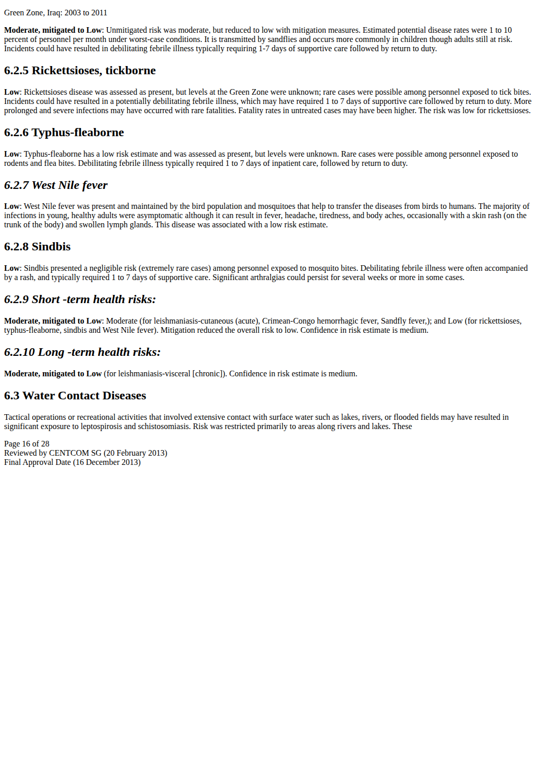Green Zone, Iraq: 2003 to 2011
Moderate, mitigated to Low: Unmitigated risk was moderate, but reduced to low with mitigation measures. Estimated potential disease rates were 1 to 10 percent of personnel per month under worst-case conditions. It is transmitted by sandflies and occurs more commonly in children though adults still at risk. Incidents could have resulted in debilitating febrile illness typically requiring 1-7 days of supportive care followed by return to duty.
6.2.5 Rickettsioses, tickborne
Low: Rickettsioses disease was assessed as present, but levels at the Green Zone were unknown; rare cases were possible among personnel exposed to tick bites. Incidents could have resulted in a potentially debilitating febrile illness, which may have required 1 to 7 days of supportive care followed by return to duty. More prolonged and severe infections may have occurred with rare fatalities. Fatality rates in untreated cases may have been higher. The risk was low for rickettsioses.
6.2.6 Typhus-fleaborne
Low: Typhus-fleaborne has a low risk estimate and was assessed as present, but levels were unknown. Rare cases were possible among personnel exposed to rodents and flea bites. Debilitating febrile illness typically required 1 to 7 days of inpatient care, followed by return to duty.
6.2.7 West Nile fever
Low: West Nile fever was present and maintained by the bird population and mosquitoes that help to transfer the diseases from birds to humans. The majority of infections in young, healthy adults were asymptomatic although it can result in fever, headache, tiredness, and body aches, occasionally with a skin rash (on the trunk of the body) and swollen lymph glands. This disease was associated with a low risk estimate.
6.2.8 Sindbis
Low: Sindbis presented a negligible risk (extremely rare cases) among personnel exposed to mosquito bites. Debilitating febrile illness were often accompanied by a rash, and typically required 1 to 7 days of supportive care. Significant arthralgias could persist for several weeks or more in some cases.
6.2.9 Short -term health risks:
Moderate, mitigated to Low: Moderate (for leishmaniasis-cutaneous (acute), Crimean-Congo hemorrhagic fever, Sandfly fever,); and Low (for rickettsioses, typhus-fleaborne, sindbis and West Nile fever). Mitigation reduced the overall risk to low. Confidence in risk estimate is medium.
6.2.10 Long -term health risks:
Moderate, mitigated to Low (for leishmaniasis-visceral [chronic]). Confidence in risk estimate is medium.
6.3 Water Contact Diseases
Tactical operations or recreational activities that involved extensive contact with surface water such as lakes, rivers, or flooded fields may have resulted in significant exposure to leptospirosis and schistosomiasis. Risk was restricted primarily to areas along rivers and lakes. These
Page 16 of 28
Reviewed by CENTCOM SG (20 February 2013)
Final Approval Date (16 December 2013)